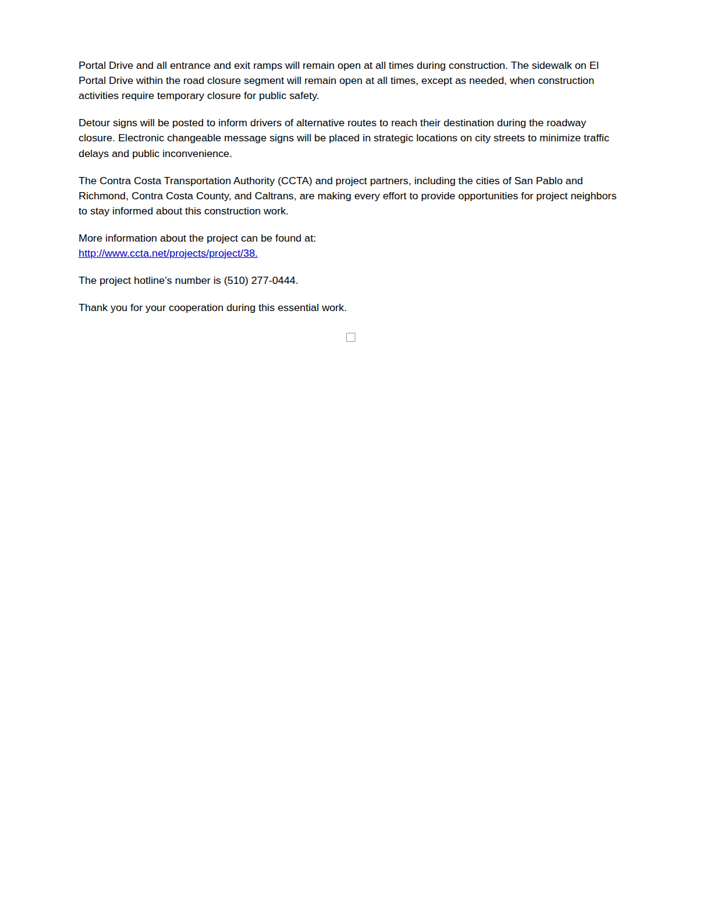Portal Drive and all entrance and exit ramps will remain open at all times during construction. The sidewalk on El Portal Drive within the road closure segment will remain open at all times, except as needed, when construction activities require temporary closure for public safety.
Detour signs will be posted to inform drivers of alternative routes to reach their destination during the roadway closure. Electronic changeable message signs will be placed in strategic locations on city streets to minimize traffic delays and public inconvenience.
The Contra Costa Transportation Authority (CCTA) and project partners, including the cities of San Pablo and Richmond, Contra Costa County, and Caltrans, are making every effort to provide opportunities for project neighbors to stay informed about this construction work.
More information about the project can be found at:
http://www.ccta.net/projects/project/38.
The project hotline’s number is (510) 277-0444.
Thank you for your cooperation during this essential work.